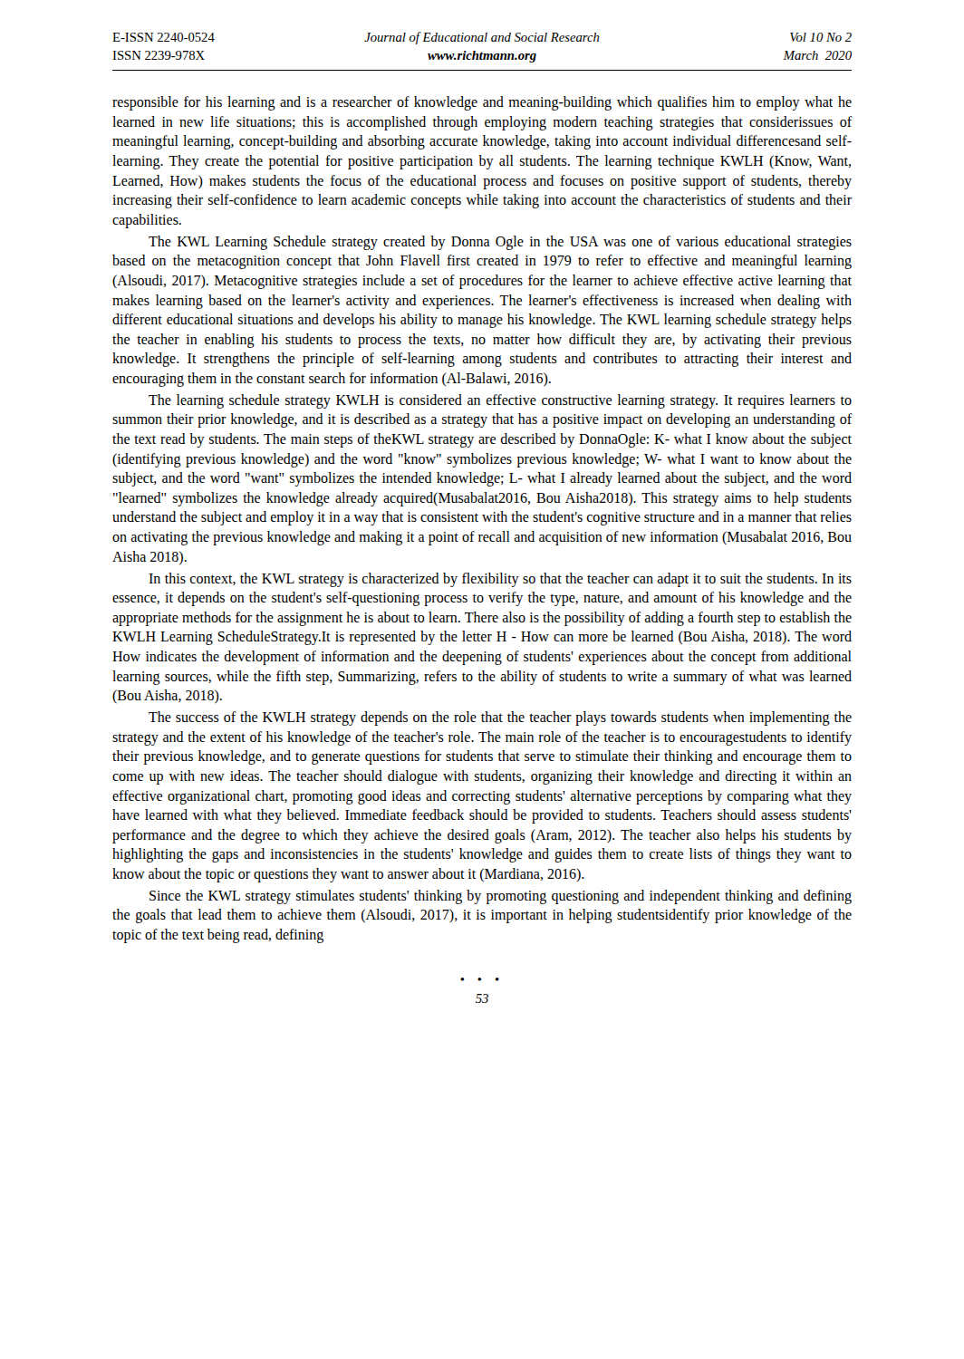| E-ISSN 2240-0524 ISSN 2239-978X | Journal of Educational and Social Research www.richtmann.org | Vol 10 No 2 March 2020 |
responsible for his learning and is a researcher of knowledge and meaning-building which qualifies him to employ what he learned in new life situations; this is accomplished through employing modern teaching strategies that considerissues of meaningful learning, concept-building and absorbing accurate knowledge, taking into account individual differencesand self-learning. They create the potential for positive participation by all students. The learning technique KWLH (Know, Want, Learned, How) makes students the focus of the educational process and focuses on positive support of students, thereby increasing their self-confidence to learn academic concepts while taking into account the characteristics of students and their capabilities.
The KWL Learning Schedule strategy created by Donna Ogle in the USA was one of various educational strategies based on the metacognition concept that John Flavell first created in 1979 to refer to effective and meaningful learning (Alsoudi, 2017). Metacognitive strategies include a set of procedures for the learner to achieve effective active learning that makes learning based on the learner's activity and experiences. The learner's effectiveness is increased when dealing with different educational situations and develops his ability to manage his knowledge. The KWL learning schedule strategy helps the teacher in enabling his students to process the texts, no matter how difficult they are, by activating their previous knowledge. It strengthens the principle of self-learning among students and contributes to attracting their interest and encouraging them in the constant search for information (Al-Balawi, 2016).
The learning schedule strategy KWLH is considered an effective constructive learning strategy. It requires learners to summon their prior knowledge, and it is described as a strategy that has a positive impact on developing an understanding of the text read by students. The main steps of theKWL strategy are described by DonnaOgle: K- what I know about the subject (identifying previous knowledge) and the word "know" symbolizes previous knowledge; W- what I want to know about the subject, and the word "want" symbolizes the intended knowledge; L- what I already learned about the subject, and the word "learned" symbolizes the knowledge already acquired(Musabalat2016, Bou Aisha2018). This strategy aims to help students understand the subject and employ it in a way that is consistent with the student's cognitive structure and in a manner that relies on activating the previous knowledge and making it a point of recall and acquisition of new information (Musabalat 2016, Bou Aisha 2018).
In this context, the KWL strategy is characterized by flexibility so that the teacher can adapt it to suit the students. In its essence, it depends on the student's self-questioning process to verify the type, nature, and amount of his knowledge and the appropriate methods for the assignment he is about to learn. There also is the possibility of adding a fourth step to establish the KWLH Learning ScheduleStrategy.It is represented by the letter H - How can more be learned (Bou Aisha, 2018). The word How indicates the development of information and the deepening of students' experiences about the concept from additional learning sources, while the fifth step, Summarizing, refers to the ability of students to write a summary of what was learned (Bou Aisha, 2018).
The success of the KWLH strategy depends on the role that the teacher plays towards students when implementing the strategy and the extent of his knowledge of the teacher's role. The main role of the teacher is to encouragestudents to identify their previous knowledge, and to generate questions for students that serve to stimulate their thinking and encourage them to come up with new ideas. The teacher should dialogue with students, organizing their knowledge and directing it within an effective organizational chart, promoting good ideas and correcting students' alternative perceptions by comparing what they have learned with what they believed. Immediate feedback should be provided to students. Teachers should assess students' performance and the degree to which they achieve the desired goals (Aram, 2012). The teacher also helps his students by highlighting the gaps and inconsistencies in the students' knowledge and guides them to create lists of things they want to know about the topic or questions they want to answer about it (Mardiana, 2016).
Since the KWL strategy stimulates students' thinking by promoting questioning and independent thinking and defining the goals that lead them to achieve them (Alsoudi, 2017), it is important in helping studentsidentify prior knowledge of the topic of the text being read, defining
• • • 53